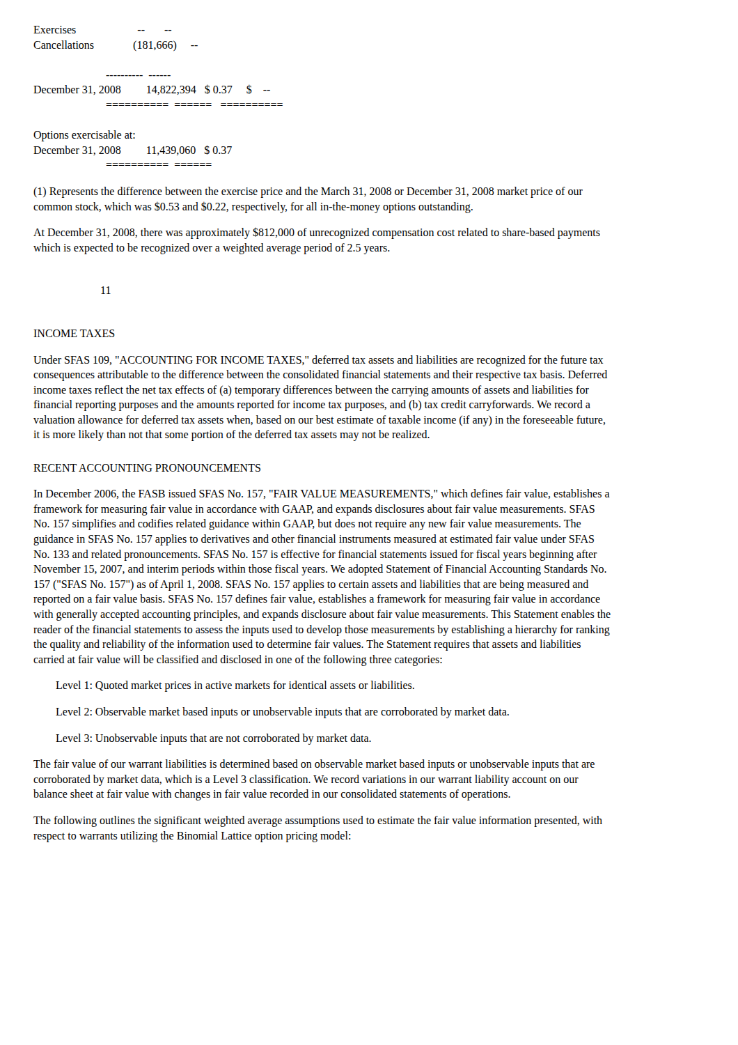Exercises                      --       --
Cancellations              (181,666)     --

                          ----------  ------
December 31, 2008         14,822,394   $ 0.37     $    --
                          ==========  ======   ==========

Options exercisable at:
December 31, 2008         11,439,060   $ 0.37
                          ==========  ======
(1) Represents the difference between the exercise price and the March 31, 2008 or December 31, 2008 market price of our common stock, which was $0.53 and $0.22, respectively, for all in-the-money options outstanding.
At December 31, 2008, there was approximately $812,000 of unrecognized compensation cost related to share-based payments which is expected to be recognized over a weighted average period of 2.5 years.
11
INCOME TAXES
Under SFAS 109, "ACCOUNTING FOR INCOME TAXES," deferred tax assets and liabilities are recognized for the future tax consequences attributable to the difference between the consolidated financial statements and their respective tax basis. Deferred income taxes reflect the net tax effects of (a) temporary differences between the carrying amounts of assets and liabilities for financial reporting purposes and the amounts reported for income tax purposes, and (b) tax credit carryforwards. We record a valuation allowance for deferred tax assets when, based on our best estimate of taxable income (if any) in the foreseeable future, it is more likely than not that some portion of the deferred tax assets may not be realized.
RECENT ACCOUNTING PRONOUNCEMENTS
In December 2006, the FASB issued SFAS No. 157, "FAIR VALUE MEASUREMENTS," which defines fair value, establishes a framework for measuring fair value in accordance with GAAP, and expands disclosures about fair value measurements. SFAS No. 157 simplifies and codifies related guidance within GAAP, but does not require any new fair value measurements. The guidance in SFAS No. 157 applies to derivatives and other financial instruments measured at estimated fair value under SFAS No. 133 and related pronouncements. SFAS No. 157 is effective for financial statements issued for fiscal years beginning after November 15, 2007, and interim periods within those fiscal years. We adopted Statement of Financial Accounting Standards No. 157 ("SFAS No. 157") as of April 1, 2008. SFAS No. 157 applies to certain assets and liabilities that are being measured and reported on a fair value basis. SFAS No. 157 defines fair value, establishes a framework for measuring fair value in accordance with generally accepted accounting principles, and expands disclosure about fair value measurements. This Statement enables the reader of the financial statements to assess the inputs used to develop those measurements by establishing a hierarchy for ranking the quality and reliability of the information used to determine fair values. The Statement requires that assets and liabilities carried at fair value will be classified and disclosed in one of the following three categories:
Level 1: Quoted market prices in active markets for identical assets or liabilities.
Level 2: Observable market based inputs or unobservable inputs that are corroborated by market data.
Level 3: Unobservable inputs that are not corroborated by market data.
The fair value of our warrant liabilities is determined based on observable market based inputs or unobservable inputs that are corroborated by market data, which is a Level 3 classification. We record variations in our warrant liability account on our balance sheet at fair value with changes in fair value recorded in our consolidated statements of operations.
The following outlines the significant weighted average assumptions used to estimate the fair value information presented, with respect to warrants utilizing the Binomial Lattice option pricing model: